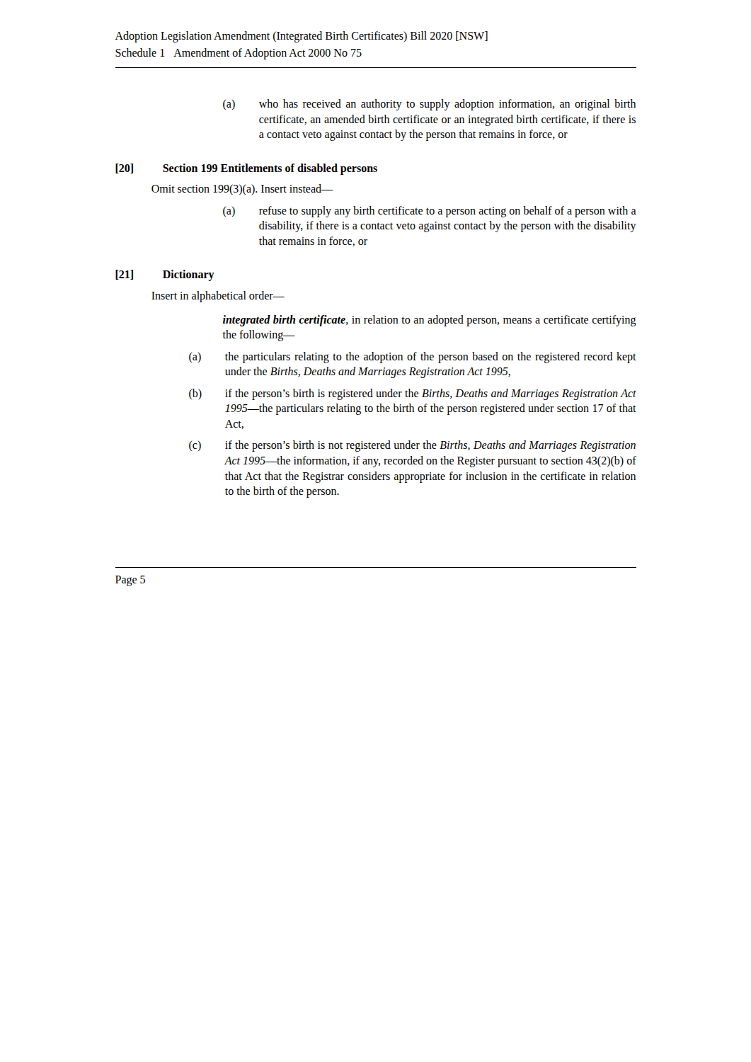Adoption Legislation Amendment (Integrated Birth Certificates) Bill 2020 [NSW]
Schedule 1 Amendment of Adoption Act 2000 No 75
(a) who has received an authority to supply adoption information, an original birth certificate, an amended birth certificate or an integrated birth certificate, if there is a contact veto against contact by the person that remains in force, or
[20] Section 199 Entitlements of disabled persons
Omit section 199(3)(a). Insert instead—
(a) refuse to supply any birth certificate to a person acting on behalf of a person with a disability, if there is a contact veto against contact by the person with the disability that remains in force, or
[21] Dictionary
Insert in alphabetical order—
integrated birth certificate, in relation to an adopted person, means a certificate certifying the following—
(a) the particulars relating to the adoption of the person based on the registered record kept under the Births, Deaths and Marriages Registration Act 1995,
(b) if the person’s birth is registered under the Births, Deaths and Marriages Registration Act 1995—the particulars relating to the birth of the person registered under section 17 of that Act,
(c) if the person’s birth is not registered under the Births, Deaths and Marriages Registration Act 1995—the information, if any, recorded on the Register pursuant to section 43(2)(b) of that Act that the Registrar considers appropriate for inclusion in the certificate in relation to the birth of the person.
Page 5